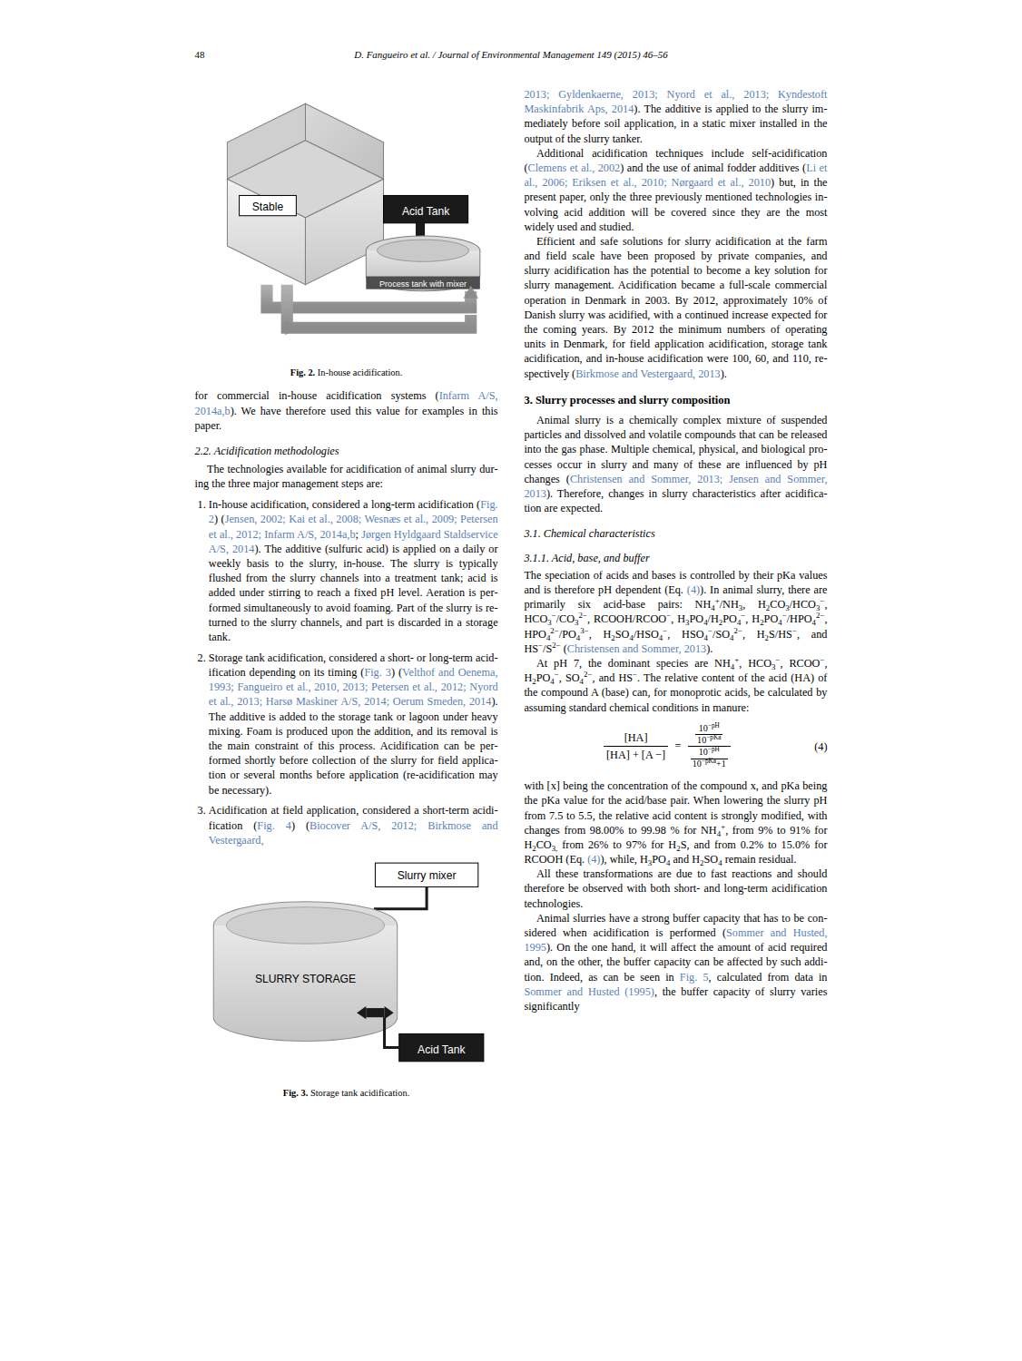48
D. Fangueiro et al. / Journal of Environmental Management 149 (2015) 46–56
Stable Acid Tank Process tank with mixer
Fig. 2. In-house acidification.
for commercial in-house acidification systems (Infarm A/S, 2014a,b). We have therefore used this value for examples in this paper.
2.2. Acidification methodologies
The technologies available for acidification of animal slurry during the three major management steps are:
In-house acidification, considered a long-term acidification (Fig. 2) (Jensen, 2002; Kai et al., 2008; Wesnæs et al., 2009; Petersen et al., 2012; Infarm A/S, 2014a,b; Jørgen Hyldgaard Staldservice A/S, 2014). The additive (sulfuric acid) is applied on a daily or weekly basis to the slurry, in-house. The slurry is typically flushed from the slurry channels into a treatment tank; acid is added under stirring to reach a fixed pH level. Aeration is performed simultaneously to avoid foaming. Part of the slurry is returned to the slurry channels, and part is discarded in a storage tank.
Storage tank acidification, considered a short- or long-term acidification depending on its timing (Fig. 3) (Velthof and Oenema, 1993; Fangueiro et al., 2010, 2013; Petersen et al., 2012; Nyord et al., 2013; Harsø Maskiner A/S, 2014; Oerum Smeden, 2014). The additive is added to the storage tank or lagoon under heavy mixing. Foam is produced upon the addition, and its removal is the main constraint of this process. Acidification can be performed shortly before collection of the slurry for field application or several months before application (re-acidification may be necessary).
Acidification at field application, considered a short-term acidification (Fig. 4) (Biocover A/S, 2012; Birkmose and Vestergaard,
Slurry mixer SLURRY STORAGE Acid Tank
Fig. 3. Storage tank acidification.
2013; Gyldenkaerne, 2013; Nyord et al., 2013; Kyndestoft Maskinfabrik Aps, 2014). The additive is applied to the slurry immediately before soil application, in a static mixer installed in the output of the slurry tanker.
Additional acidification techniques include self-acidification (Clemens et al., 2002) and the use of animal fodder additives (Li et al., 2006; Eriksen et al., 2010; Nørgaard et al., 2010) but, in the present paper, only the three previously mentioned technologies involving acid addition will be covered since they are the most widely used and studied.
Efficient and safe solutions for slurry acidification at the farm and field scale have been proposed by private companies, and slurry acidification has the potential to become a key solution for slurry management. Acidification became a full-scale commercial operation in Denmark in 2003. By 2012, approximately 10% of Danish slurry was acidified, with a continued increase expected for the coming years. By 2012 the minimum numbers of operating units in Denmark, for field application acidification, storage tank acidification, and in-house acidification were 100, 60, and 110, respectively (Birkmose and Vestergaard, 2013).
3. Slurry processes and slurry composition
Animal slurry is a chemically complex mixture of suspended particles and dissolved and volatile compounds that can be released into the gas phase. Multiple chemical, physical, and biological processes occur in slurry and many of these are influenced by pH changes (Christensen and Sommer, 2013; Jensen and Sommer, 2013). Therefore, changes in slurry characteristics after acidification are expected.
3.1. Chemical characteristics
3.1.1. Acid, base, and buffer
The speciation of acids and bases is controlled by their pKa values and is therefore pH dependent (Eq. (4)). In animal slurry, there are primarily six acid-base pairs: NH4+/NH3, H2CO3/HCO3−, HCO3−/CO32−, RCOOH/RCOO−, H3PO4/H2PO4−, H2PO4−/HPO42−, HPO42−/PO43−, H2SO4/HSO4−, HSO4−/SO42−, H2S/HS−, and HS−/S2− (Christensen and Sommer, 2013).
At pH 7, the dominant species are NH4+, HCO3−, RCOO−, H2PO4−, SO42−, and HS−. The relative content of the acid (HA) of the compound A (base) can, for monoprotic acids, be calculated by assuming standard chemical conditions in manure:
[HA] [HA] + [A −] = 10−pH 10−pKa 10−pH 10−pKa+1
(4)
with [x] being the concentration of the compound x, and pKa being the pKa value for the acid/base pair. When lowering the slurry pH from 7.5 to 5.5, the relative acid content is strongly modified, with changes from 98.00% to 99.98 % for NH4+, from 9% to 91% for H2CO3, from 26% to 97% for H2S, and from 0.2% to 15.0% for RCOOH (Eq. (4)), while, H3PO4 and H2SO4 remain residual.
All these transformations are due to fast reactions and should therefore be observed with both short- and long-term acidification technologies.
Animal slurries have a strong buffer capacity that has to be considered when acidification is performed (Sommer and Husted, 1995). On the one hand, it will affect the amount of acid required and, on the other, the buffer capacity can be affected by such addition. Indeed, as can be seen in Fig. 5, calculated from data in Sommer and Husted (1995), the buffer capacity of slurry varies significantly